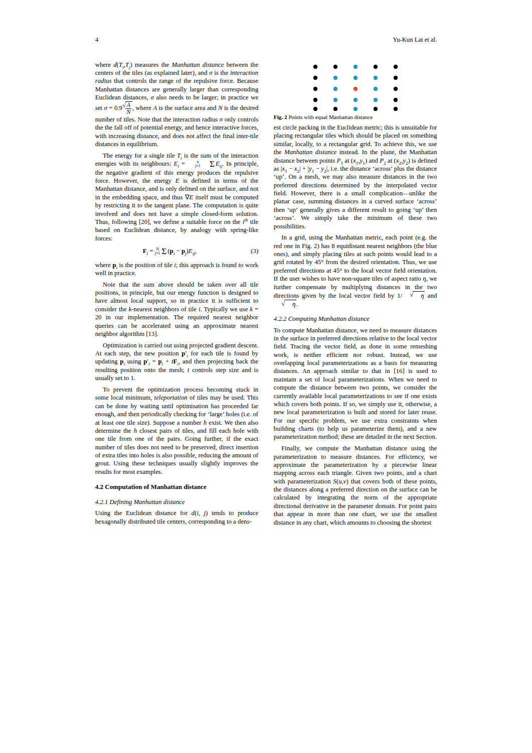4 Yu-Kun Lai et al.
where d(Ti,Tj) measures the Manhattan distance between the centers of the tiles (as explained later), and σ is the interaction radius that controls the range of the repulsive force. Because Manhattan distances are generally larger than corresponding Euclidean distances, σ also needs to be larger; in practice we set σ = 0.9AN, where A is the surface area and N is the desired number of tiles. Note that the interaction radius σ only controls the the fall off of potential energy, and hence interactive forces, with increasing distance, and does not affect the final inter-tile distances in equilibrium.
The energy for a single tile Ti is the sum of the interaction energies with its neighbours: Ei = nj=1 ΣEij. In principle, the negative gradient of this energy produces the repulsive force. However, the energy E is defined in terms of the Manhattan distance, and is only defined on the surface, and not in the embedding space, and thus ∇E itself must be computed by restricting it to the tangent plane. The computation is quite involved and does not have a simple closed-form solution. Thus, following [20], we define a suitable force on the ith tile based on Euclidean distance, by analogy with spring-like forces:
Fi = Nj=1 Σ(pi − pj)Eij, (3)
where pi is the position of tile i; this approach is found to work well in practice.
Note that the sum above should be taken over all tile positions, in principle, but our energy function is designed to have almost local support, so in practice it is sufficient to consider the k-nearest neighbors of tile i. Typically we use k = 20 in our implementation. The required nearest neighbor queries can be accelerated using an approximate nearest neighbor algorithm [13].
Optimization is carried out using projected gradient descent. At each step, the new position p′i for each tile is found by updating pi using p′i = pi + tFi, and then projecting back the resulting position onto the mesh; t controls step size and is usually set to 1.
To prevent the optimization process becoming stuck in some local minimum, teleportation of tiles may be used. This can be done by waiting until optimisation has proceeded far enough, and then periodically checking for ‘large’ holes (i.e. of at least one tile size). Suppose a number h exist. We then also determine the h closest pairs of tiles, and fill each hole with one tile from one of the pairs. Going further, if the exact number of tiles does not need to be preserved, direct insertion of extra tiles into holes is also possible, reducing the amount of grout. Using these techniques usually slightly improves the results for most examples.
4.2 Computation of Manhattan distance
4.2.1 Defining Manhattan distance
Using the Euclidean distance for d(i, j) tends to produce hexagonally distributed tile centers, corresponding to a dens-
Fig. 2 Points with equal Manhattan distance
est circle packing in the Euclidean metric; this is unsuitable for placing rectangular tiles which should be placed on something similar, locally, to a rectangular grid. To achieve this, we use the Manhattan distance instead. In the plane, the Manhattan distance between points P1 at (x1,y1) and P2 at (x2,y2) is defined as |x1 − x2| + |y1 − y2|, i.e. the distance ‘across’ plus the distance ‘up’. On a mesh, we may also measure distances in the two preferred directions determined by the interpolated vector field. However, there is a small complication—unlike the planar case, summing distances in a curved surface ‘across’ then ‘up’ generally gives a different result to going ‘up’ then ‘across’. We simply take the minimum of these two possibilities.
In a grid, using the Manhattan metric, each point (e.g. the red one in Fig. 2) has 8 equidistant nearest neighbors (the blue ones), and simply placing tiles at such points would lead to a grid rotated by 45° from the desired orientation. Thus, we use preferred directions at 45° to the local vector field orientation. If the user wishes to have non-square tiles of aspect ratio η, we further compensate by multiplying distances in the two directions given by the local vector field by 1/η and η.
4.2.2 Computing Manhattan distance
To compute Manhattan distance, we need to measure distances in the surface in preferred directions relative to the local vector field. Tracing the vector field, as done in some remeshing work, is neither efficient nor robust. Instead, we use overlapping local parameterizations as a basis for measuring distances. An approach similar to that in [16] is used to maintain a set of local parameterizations. When we need to compute the distance between two points, we consider the currently available local parameterizations to see if one exists which covers both points. If so, we simply use it, otherwise, a new local parameterization is built and stored for later reuse. For our specific problem, we use extra constraints when building charts (to help us parameterize them), and a new parameterization method; these are detailed in the next Section.
Finally, we compute the Manhattan distance using the parameterization to measure distances. For efficiency, we approximate the parameterization by a piecewise linear mapping across each triangle. Given two points, and a chart with parameterization S(u,v) that covers both of these points, the distances along a preferred direction on the surface can be calculated by integrating the norm of the appropriate directional derivative in the parameter domain. For point pairs that appear in more than one chart, we use the smallest distance in any chart, which amounts to choosing the shortest